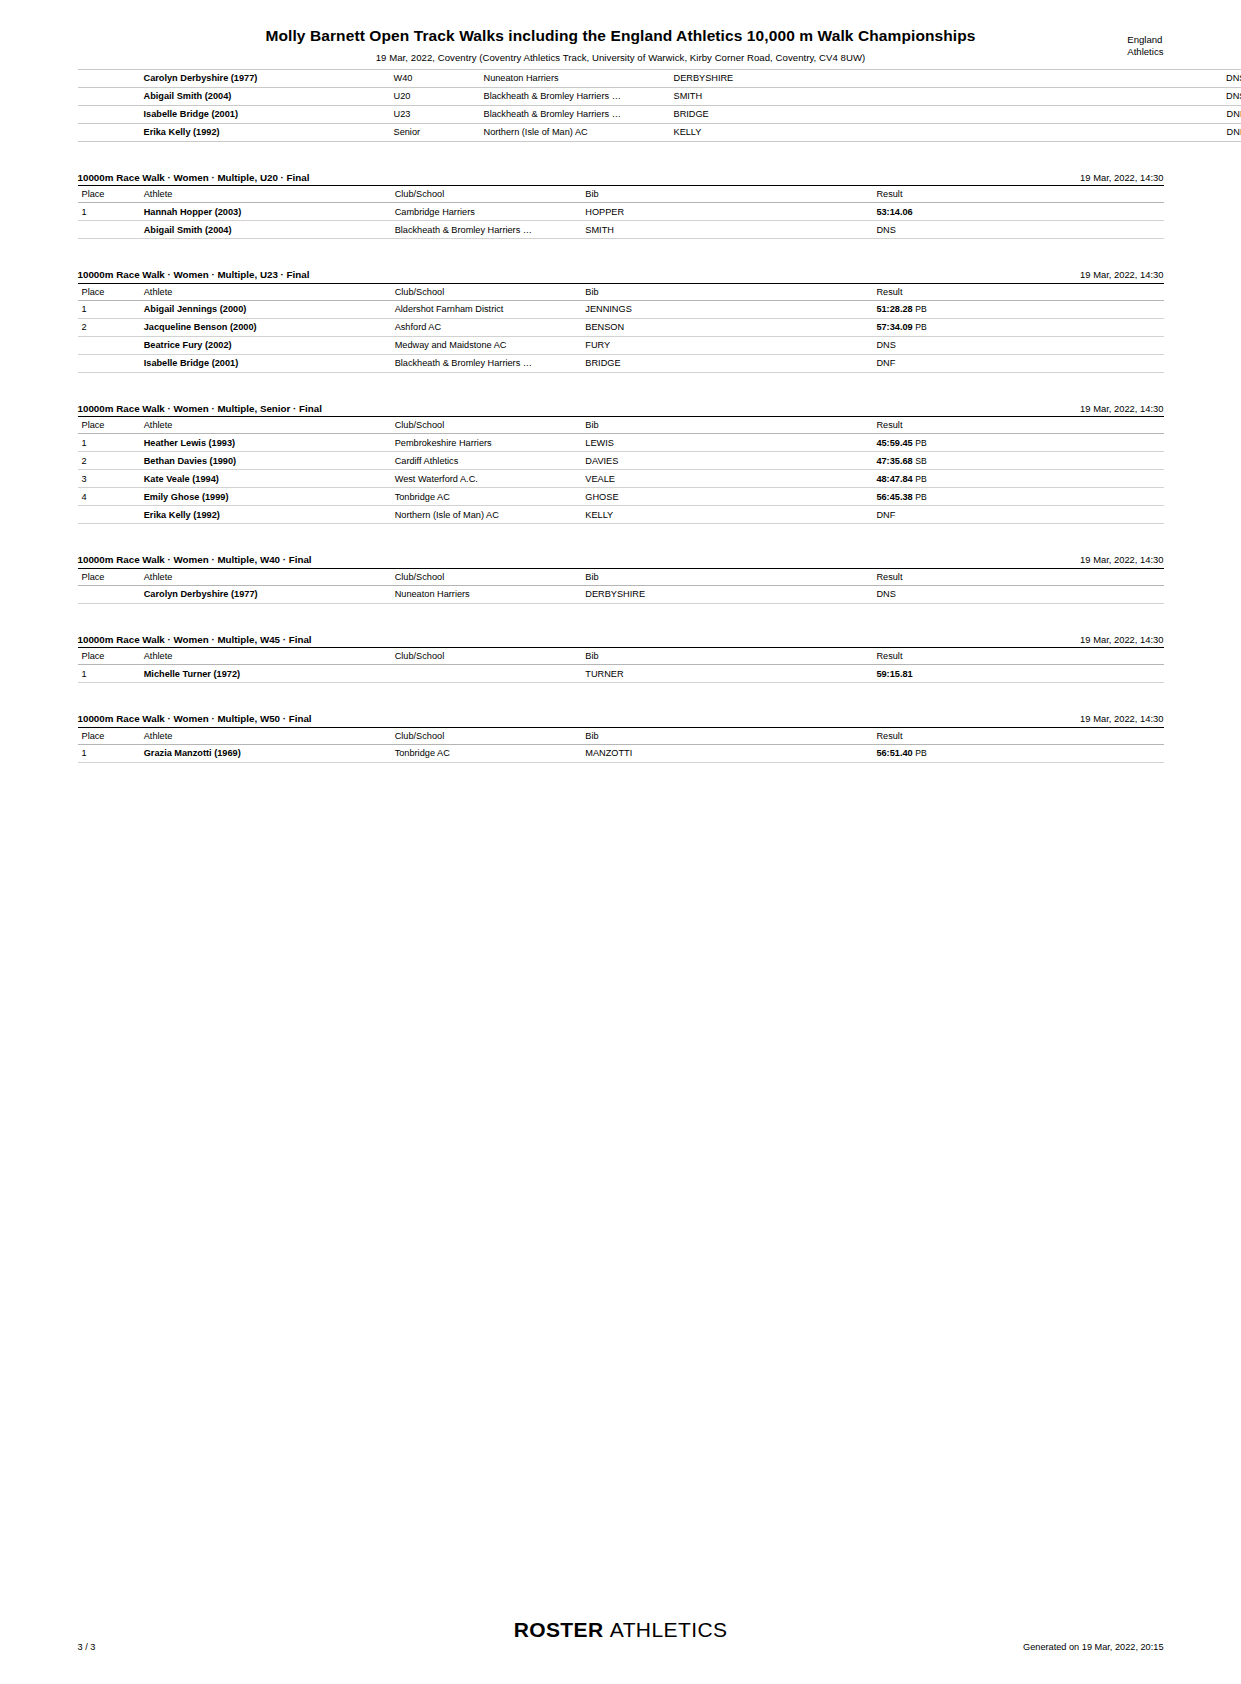England
Athletics
Molly Barnett Open Track Walks including the England Athletics 10,000 m Walk Championships
19 Mar, 2022, Coventry (Coventry Athletics Track, University of Warwick, Kirby Corner Road, Coventry, CV4 8UW)
| | Carolyn Derbyshire (1977) | W40 | Nuneaton Harriers | DERBYSHIRE | DNS |
| | Abigail Smith (2004) | U20 | Blackheath & Bromley Harriers … | SMITH | DNS |
| | Isabelle Bridge (2001) | U23 | Blackheath & Bromley Harriers … | BRIDGE | DNF |
| | Erika Kelly (1992) | Senior | Northern (Isle of Man) AC | KELLY | DNF |
10000m Race Walk · Women · Multiple, U20 · Final
19 Mar, 2022, 14:30
| Place | Athlete | Club/School | Bib | Result |
| --- | --- | --- | --- | --- |
| 1 | Hannah Hopper (2003) | Cambridge Harriers | HOPPER | 53:14.06 |
| | Abigail Smith (2004) | Blackheath & Bromley Harriers … | SMITH | DNS |
10000m Race Walk · Women · Multiple, U23 · Final
19 Mar, 2022, 14:30
| Place | Athlete | Club/School | Bib | Result |
| --- | --- | --- | --- | --- |
| 1 | Abigail Jennings (2000) | Aldershot Farnham District | JENNINGS | 51:28.28 PB |
| 2 | Jacqueline Benson (2000) | Ashford AC | BENSON | 57:34.09 PB |
| | Beatrice Fury (2002) | Medway and Maidstone AC | FURY | DNS |
| | Isabelle Bridge (2001) | Blackheath & Bromley Harriers … | BRIDGE | DNF |
10000m Race Walk · Women · Multiple, Senior · Final
19 Mar, 2022, 14:30
| Place | Athlete | Club/School | Bib | Result |
| --- | --- | --- | --- | --- |
| 1 | Heather Lewis (1993) | Pembrokeshire Harriers | LEWIS | 45:59.45 PB |
| 2 | Bethan Davies (1990) | Cardiff Athletics | DAVIES | 47:35.68 SB |
| 3 | Kate Veale (1994) | West Waterford A.C. | VEALE | 48:47.84 PB |
| 4 | Emily Ghose (1999) | Tonbridge AC | GHOSE | 56:45.38 PB |
| | Erika Kelly (1992) | Northern (Isle of Man) AC | KELLY | DNF |
10000m Race Walk · Women · Multiple, W40 · Final
19 Mar, 2022, 14:30
| Place | Athlete | Club/School | Bib | Result |
| --- | --- | --- | --- | --- |
| | Carolyn Derbyshire (1977) | Nuneaton Harriers | DERBYSHIRE | DNS |
10000m Race Walk · Women · Multiple, W45 · Final
19 Mar, 2022, 14:30
| Place | Athlete | Club/School | Bib | Result |
| --- | --- | --- | --- | --- |
| 1 | Michelle Turner (1972) | | TURNER | 59:15.81 |
10000m Race Walk · Women · Multiple, W50 · Final
19 Mar, 2022, 14:30
| Place | Athlete | Club/School | Bib | Result |
| --- | --- | --- | --- | --- |
| 1 | Grazia Manzotti (1969) | Tonbridge AC | MANZOTTI | 56:51.40 PB |
ROSTER ATHLETICS
3 / 3
Generated on 19 Mar, 2022, 20:15